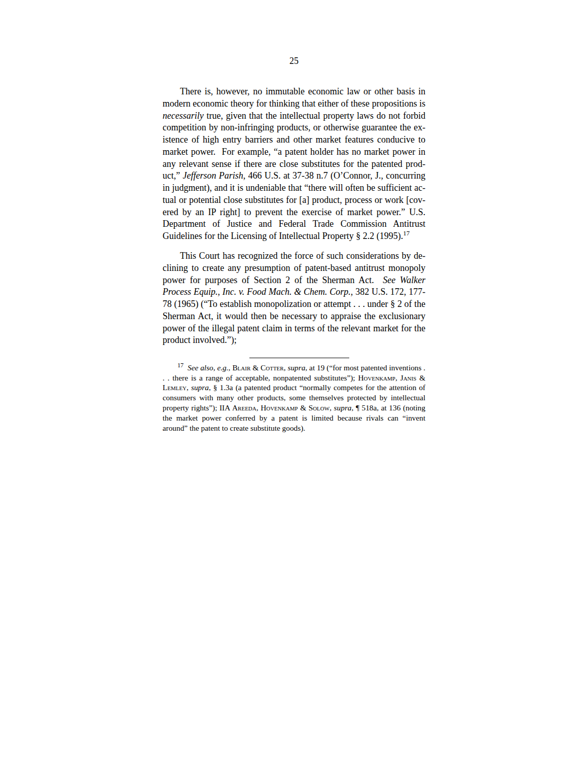25
There is, however, no immutable economic law or other basis in modern economic theory for thinking that either of these propositions is necessarily true, given that the intellectual property laws do not forbid competition by non-infringing products, or otherwise guarantee the existence of high entry barriers and other market features conducive to market power. For example, “a patent holder has no market power in any relevant sense if there are close substitutes for the patented product,” Jefferson Parish, 466 U.S. at 37-38 n.7 (O’Connor, J., concurring in judgment), and it is undeniable that “there will often be sufficient actual or potential close substitutes for [a] product, process or work [covered by an IP right] to prevent the exercise of market power.” U.S. Department of Justice and Federal Trade Commission Antitrust Guidelines for the Licensing of Intellectual Property § 2.2 (1995).17
This Court has recognized the force of such considerations by declining to create any presumption of patent-based antitrust monopoly power for purposes of Section 2 of the Sherman Act. See Walker Process Equip., Inc. v. Food Mach. & Chem. Corp., 382 U.S. 172, 177-78 (1965) (“To establish monopolization or attempt . . . under § 2 of the Sherman Act, it would then be necessary to appraise the exclusionary power of the illegal patent claim in terms of the relevant market for the product involved.”);
17 See also, e.g., Blair & Cotter, supra, at 19 (“for most patented inventions . . . there is a range of acceptable, nonpatented substitutes”); Hovenkamp, Janis & Lemley, supra, § 1.3a (a patented product “normally competes for the attention of consumers with many other products, some themselves protected by intellectual property rights”); IIA Areeda, Hovenkamp & Solow, supra, ¶ 518a, at 136 (noting the market power conferred by a patent is limited because rivals can “invent around” the patent to create substitute goods).